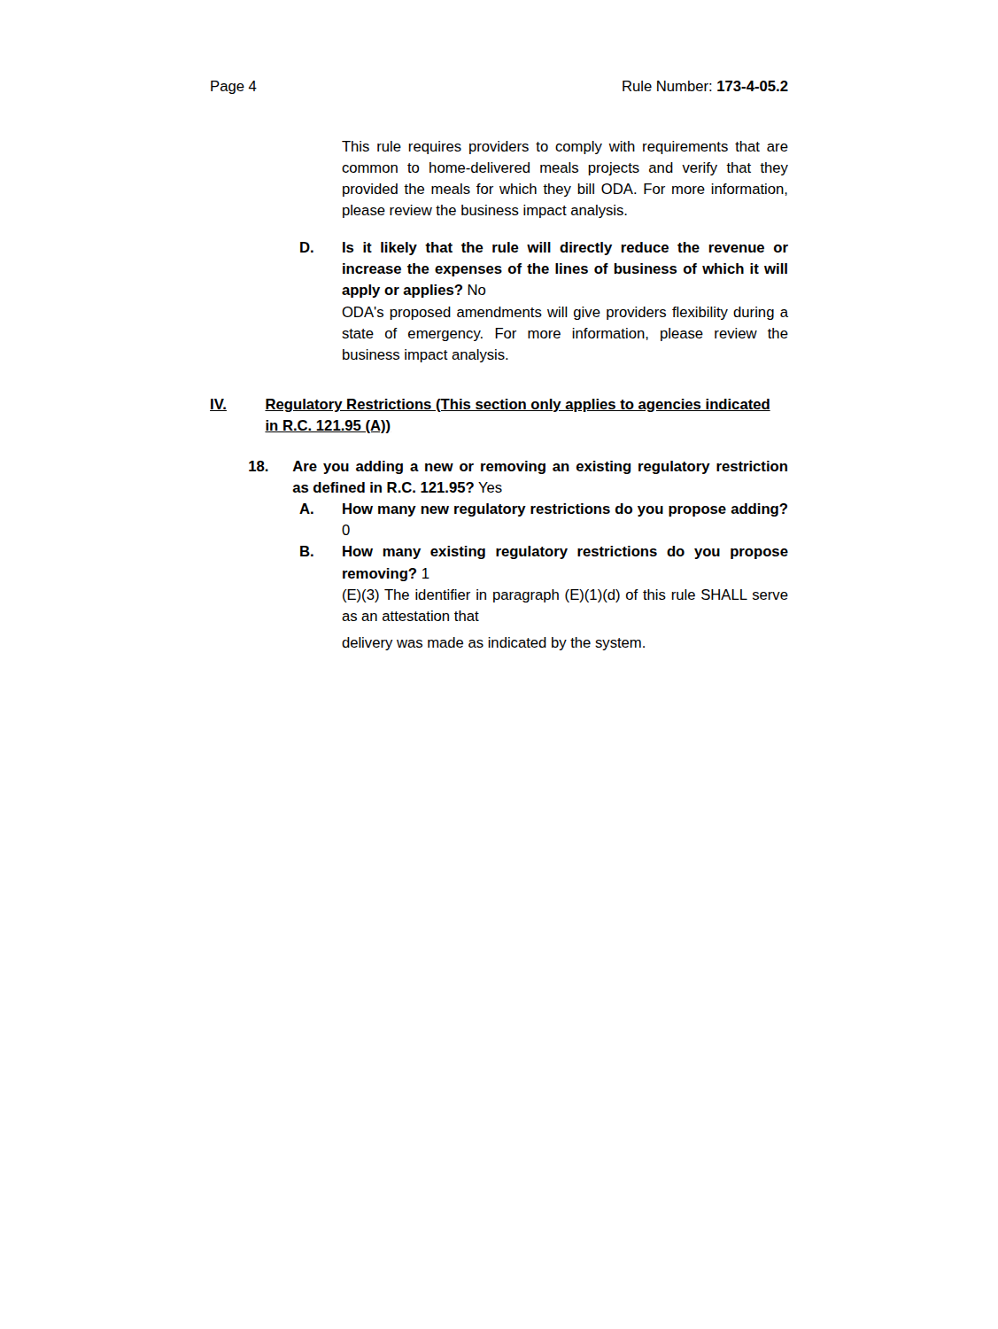Page 4
Rule Number: 173-4-05.2
This rule requires providers to comply with requirements that are common to home-delivered meals projects and verify that they provided the meals for which they bill ODA. For more information, please review the business impact analysis.
D.
Is it likely that the rule will directly reduce the revenue or increase the expenses of the lines of business of which it will apply or applies? No
ODA's proposed amendments will give providers flexibility during a state of emergency. For more information, please review the business impact analysis.
IV.
Regulatory Restrictions (This section only applies to agencies indicated in R.C. 121.95 (A))
18.
Are you adding a new or removing an existing regulatory restriction as defined in R.C. 121.95? Yes
A.
How many new regulatory restrictions do you propose adding? 0
B.
How many existing regulatory restrictions do you propose removing? 1
(E)(3) The identifier in paragraph (E)(1)(d) of this rule SHALL serve as an attestation that
delivery was made as indicated by the system.